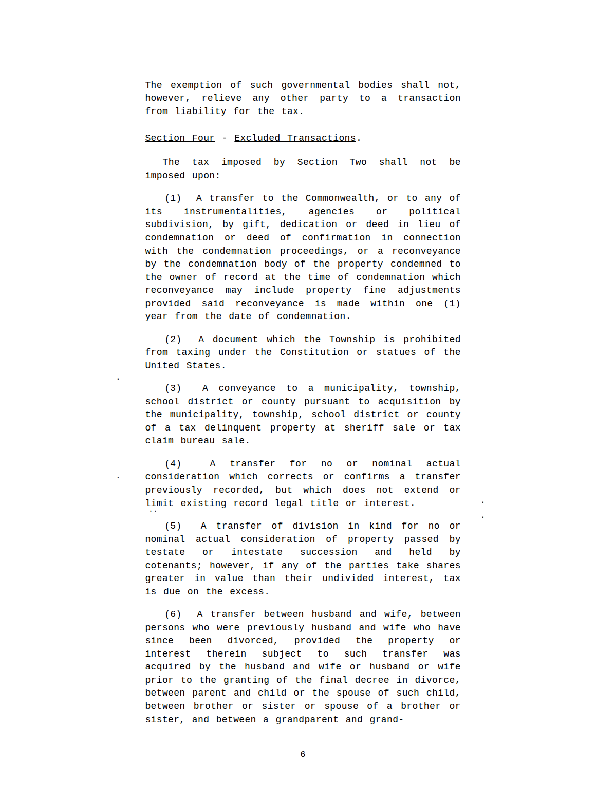The exemption of such governmental bodies shall not, however, relieve any other party to a transaction from liability for the tax.
Section Four - Excluded Transactions.
The tax imposed by Section Two shall not be imposed upon:
(1) A transfer to the Commonwealth, or to any of its instrumentalities, agencies or political subdivision, by gift, dedication or deed in lieu of condemnation or deed of confirmation in connection with the condemnation proceedings, or a reconveyance by the condemnation body of the property condemned to the owner of record at the time of condemnation which reconveyance may include property fine adjustments provided said reconveyance is made within one (1) year from the date of condemnation.
(2) A document which the Township is prohibited from taxing under the Constitution or statues of the United States.
(3) A conveyance to a municipality, township, school district or county pursuant to acquisition by the municipality, township, school district or county of a tax delinquent property at sheriff sale or tax claim bureau sale.
(4) A transfer for no or nominal actual consideration which corrects or confirms a transfer previously recorded, but which does not extend or limit existing record legal title or interest.
(5) A transfer of division in kind for no or nominal actual consideration of property passed by testate or intestate succession and held by cotenants; however, if any of the parties take shares greater in value than their undivided interest, tax is due on the excess.
(6) A transfer between husband and wife, between persons who were previously husband and wife who have since been divorced, provided the property or interest therein subject to such transfer was acquired by the husband and wife or husband or wife prior to the granting of the final decree in divorce, between parent and child or the spouse of such child, between brother or sister or spouse of a brother or sister, and between a grandparent and grand-
6
.
.
..
.
.